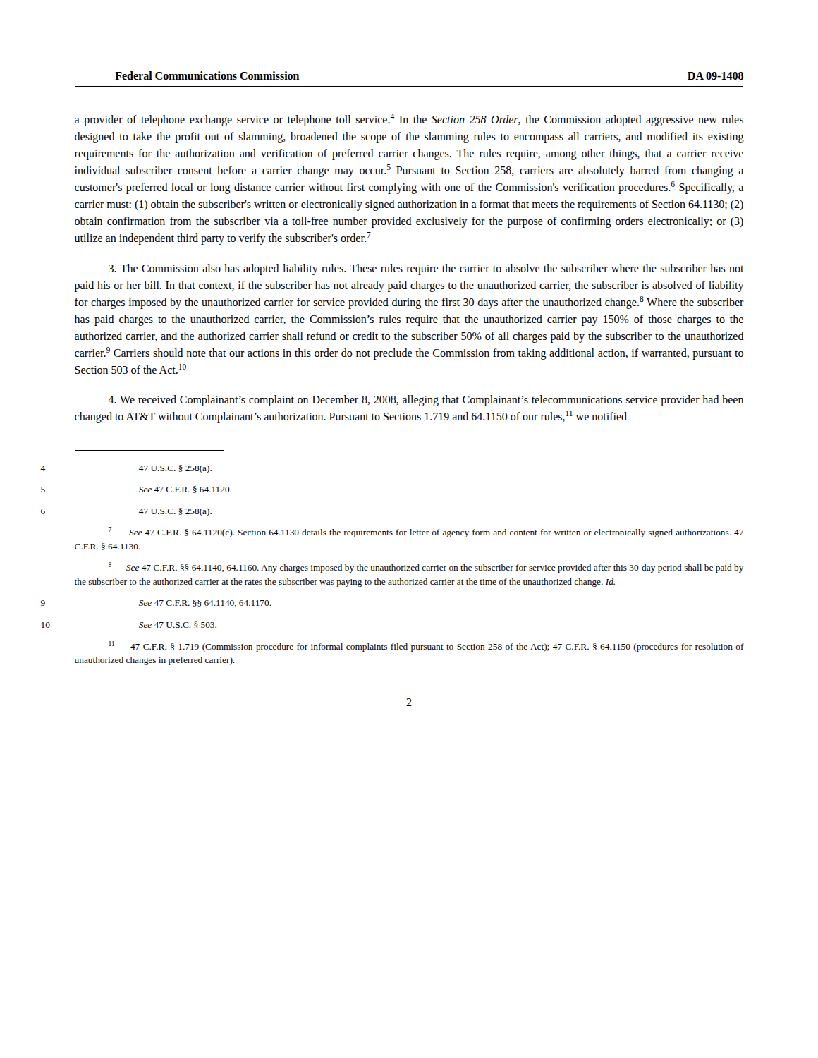Federal Communications Commission DA 09-1408
a provider of telephone exchange service or telephone toll service.4 In the Section 258 Order, the Commission adopted aggressive new rules designed to take the profit out of slamming, broadened the scope of the slamming rules to encompass all carriers, and modified its existing requirements for the authorization and verification of preferred carrier changes. The rules require, among other things, that a carrier receive individual subscriber consent before a carrier change may occur.5 Pursuant to Section 258, carriers are absolutely barred from changing a customer's preferred local or long distance carrier without first complying with one of the Commission's verification procedures.6 Specifically, a carrier must: (1) obtain the subscriber's written or electronically signed authorization in a format that meets the requirements of Section 64.1130; (2) obtain confirmation from the subscriber via a toll-free number provided exclusively for the purpose of confirming orders electronically; or (3) utilize an independent third party to verify the subscriber's order.7
3. The Commission also has adopted liability rules. These rules require the carrier to absolve the subscriber where the subscriber has not paid his or her bill. In that context, if the subscriber has not already paid charges to the unauthorized carrier, the subscriber is absolved of liability for charges imposed by the unauthorized carrier for service provided during the first 30 days after the unauthorized change.8 Where the subscriber has paid charges to the unauthorized carrier, the Commission’s rules require that the unauthorized carrier pay 150% of those charges to the authorized carrier, and the authorized carrier shall refund or credit to the subscriber 50% of all charges paid by the subscriber to the unauthorized carrier.9 Carriers should note that our actions in this order do not preclude the Commission from taking additional action, if warranted, pursuant to Section 503 of the Act.10
4. We received Complainant’s complaint on December 8, 2008, alleging that Complainant’s telecommunications service provider had been changed to AT&T without Complainant’s authorization. Pursuant to Sections 1.719 and 64.1150 of our rules,11 we notified
447 U.S.C. § 258(a).
5 See 47 C.F.R. § 64.1120.
647 U.S.C. § 258(a).
7 See 47 C.F.R. § 64.1120(c). Section 64.1130 details the requirements for letter of agency form and content for written or electronically signed authorizations. 47 C.F.R. § 64.1130.
8 See 47 C.F.R. §§ 64.1140, 64.1160. Any charges imposed by the unauthorized carrier on the subscriber for service provided after this 30-day period shall be paid by the subscriber to the authorized carrier at the rates the subscriber was paying to the authorized carrier at the time of the unauthorized change. Id.
9 See 47 C.F.R. §§ 64.1140, 64.1170.
10 See 47 U.S.C. § 503.
11 47 C.F.R. § 1.719 (Commission procedure for informal complaints filed pursuant to Section 258 of the Act); 47 C.F.R. § 64.1150 (procedures for resolution of unauthorized changes in preferred carrier).
2